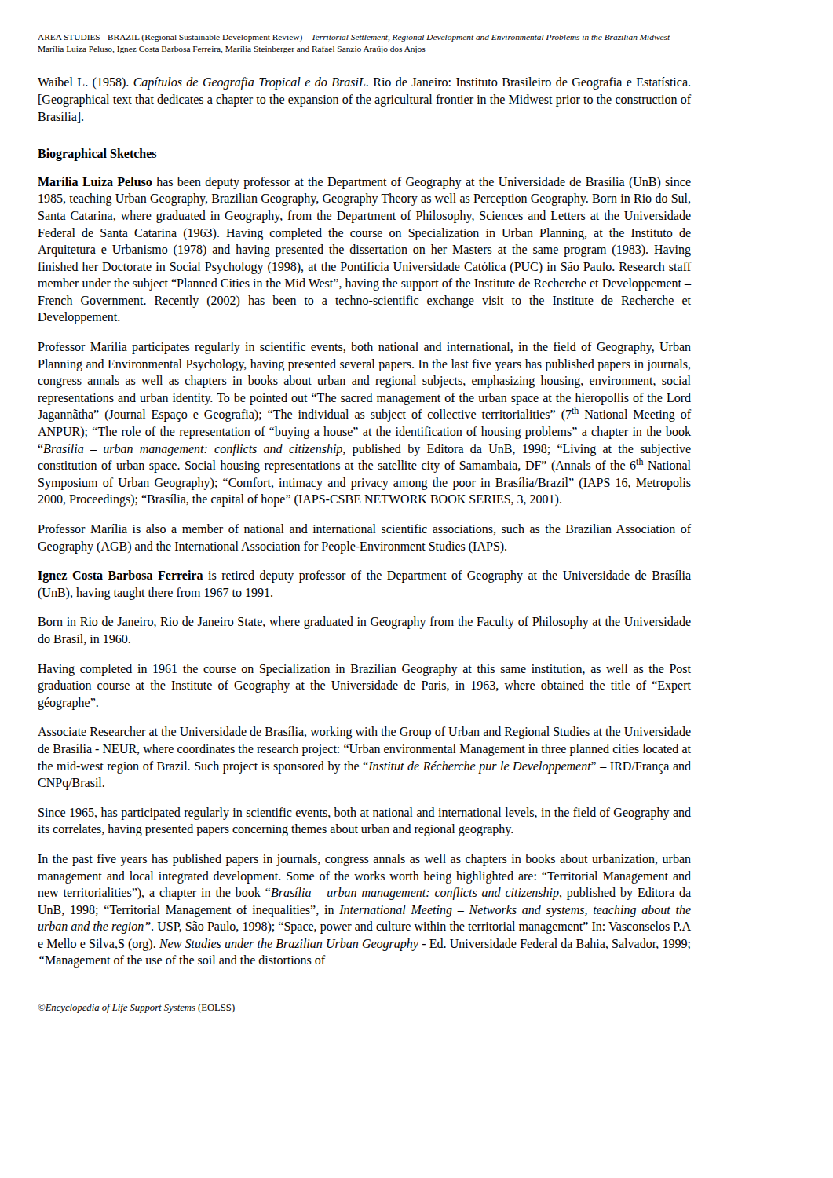AREA STUDIES - BRAZIL (Regional Sustainable Development Review) – Territorial Settlement, Regional Development and Environmental Problems in the Brazilian Midwest - Marília Luiza Peluso, Ignez Costa Barbosa Ferreira, Marília Steinberger and Rafael Sanzio Araújo dos Anjos
Waibel L. (1958). Capítulos de Geografia Tropical e do BrasiL. Rio de Janeiro: Instituto Brasileiro de Geografia e Estatística. [Geographical text that dedicates a chapter to the expansion of the agricultural frontier in the Midwest prior to the construction of Brasília].
Biographical Sketches
Marília Luiza Peluso has been deputy professor at the Department of Geography at the Universidade de Brasília (UnB) since 1985, teaching Urban Geography, Brazilian Geography, Geography Theory as well as Perception Geography. Born in Rio do Sul, Santa Catarina, where graduated in Geography, from the Department of Philosophy, Sciences and Letters at the Universidade Federal de Santa Catarina (1963). Having completed the course on Specialization in Urban Planning, at the Instituto de Arquitetura e Urbanismo (1978) and having presented the dissertation on her Masters at the same program (1983). Having finished her Doctorate in Social Psychology (1998), at the Pontifícia Universidade Católica (PUC) in São Paulo. Research staff member under the subject “Planned Cities in the Mid West”, having the support of the Institute de Recherche et Developpement – French Government. Recently (2002) has been to a techno-scientific exchange visit to the Institute de Recherche et Developpement.
Professor Marília participates regularly in scientific events, both national and international, in the field of Geography, Urban Planning and Environmental Psychology, having presented several papers. In the last five years has published papers in journals, congress annals as well as chapters in books about urban and regional subjects, emphasizing housing, environment, social representations and urban identity. To be pointed out “The sacred management of the urban space at the hieropollis of the Lord Jagannãtha” (Journal Espaço e Geografia); “The individual as subject of collective territorialities” (7th National Meeting of ANPUR); “The role of the representation of “buying a house” at the identification of housing problems” a chapter in the book “Brasília – urban management: conflicts and citizenship, published by Editora da UnB, 1998; “Living at the subjective constitution of urban space. Social housing representations at the satellite city of Samambaia, DF” (Annals of the 6th National Symposium of Urban Geography); “Comfort, intimacy and privacy among the poor in Brasília/Brazil” (IAPS 16, Metropolis 2000, Proceedings); “Brasília, the capital of hope” (IAPS-CSBE NETWORK BOOK SERIES, 3, 2001).
Professor Marília is also a member of national and international scientific associations, such as the Brazilian Association of Geography (AGB) and the International Association for People-Environment Studies (IAPS).
Ignez Costa Barbosa Ferreira is retired deputy professor of the Department of Geography at the Universidade de Brasília (UnB), having taught there from 1967 to 1991.
Born in Rio de Janeiro, Rio de Janeiro State, where graduated in Geography from the Faculty of Philosophy at the Universidade do Brasil, in 1960.
Having completed in 1961 the course on Specialization in Brazilian Geography at this same institution, as well as the Post graduation course at the Institute of Geography at the Universidade de Paris, in 1963, where obtained the title of “Expert géographe”.
Associate Researcher at the Universidade de Brasília, working with the Group of Urban and Regional Studies at the Universidade de Brasília - NEUR, where coordinates the research project: “Urban environmental Management in three planned cities located at the mid-west region of Brazil. Such project is sponsored by the “Institut de Récherche pur le Developpement” – IRD/França and CNPq/Brasil.
Since 1965, has participated regularly in scientific events, both at national and international levels, in the field of Geography and its correlates, having presented papers concerning themes about urban and regional geography.
In the past five years has published papers in journals, congress annals as well as chapters in books about urbanization, urban management and local integrated development. Some of the works worth being highlighted are: “Territorial Management and new territorialities”), a chapter in the book “Brasília – urban management: conflicts and citizenship, published by Editora da UnB, 1998; “Territorial Management of inequalities”, in International Meeting – Networks and systems, teaching about the urban and the region”. USP, São Paulo, 1998); “Space, power and culture within the territorial management” In: Vasconselos P.A e Mello e Silva,S (org). New Studies under the Brazilian Urban Geography - Ed. Universidade Federal da Bahia, Salvador, 1999; “Management of the use of the soil and the distortions of
©Encyclopedia of Life Support Systems (EOLSS)